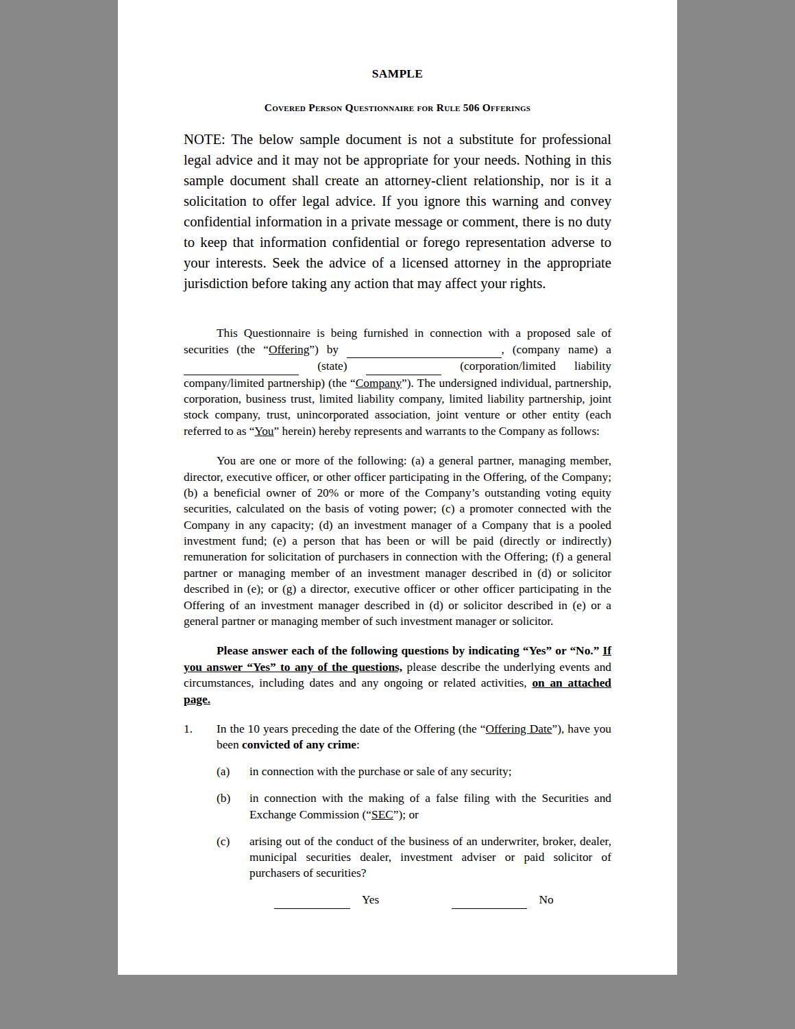SAMPLE
Covered Person Questionnaire for Rule 506 Offerings
NOTE: The below sample document is not a substitute for professional legal advice and it may not be appropriate for your needs. Nothing in this sample document shall create an attorney-client relationship, nor is it a solicitation to offer legal advice. If you ignore this warning and convey confidential information in a private message or comment, there is no duty to keep that information confidential or forego representation adverse to your interests. Seek the advice of a licensed attorney in the appropriate jurisdiction before taking any action that may affect your rights.
This Questionnaire is being furnished in connection with a proposed sale of securities (the “Offering”) by , (company name) a (state) (corporation/limited liability company/limited partnership) (the “Company”). The undersigned individual, partnership, corporation, business trust, limited liability company, limited liability partnership, joint stock company, trust, unincorporated association, joint venture or other entity (each referred to as “You” herein) hereby represents and warrants to the Company as follows:
You are one or more of the following: (a) a general partner, managing member, director, executive officer, or other officer participating in the Offering, of the Company; (b) a beneficial owner of 20% or more of the Company’s outstanding voting equity securities, calculated on the basis of voting power; (c) a promoter connected with the Company in any capacity; (d) an investment manager of a Company that is a pooled investment fund; (e) a person that has been or will be paid (directly or indirectly) remuneration for solicitation of purchasers in connection with the Offering; (f) a general partner or managing member of an investment manager described in (d) or solicitor described in (e); or (g) a director, executive officer or other officer participating in the Offering of an investment manager described in (d) or solicitor described in (e) or a general partner or managing member of such investment manager or solicitor.
Please answer each of the following questions by indicating “Yes” or “No.” If you answer “Yes” to any of the questions, please describe the underlying events and circumstances, including dates and any ongoing or related activities, on an attached page.
1.
In the 10 years preceding the date of the Offering (the “Offering Date”), have you been convicted of any crime:
(a)
in connection with the purchase or sale of any security;
(b)
in connection with the making of a false filing with the Securities and Exchange Commission (“SEC”); or
(c)
arising out of the conduct of the business of an underwriter, broker, dealer, municipal securities dealer, investment adviser or paid solicitor of purchasers of securities?
Yes
No